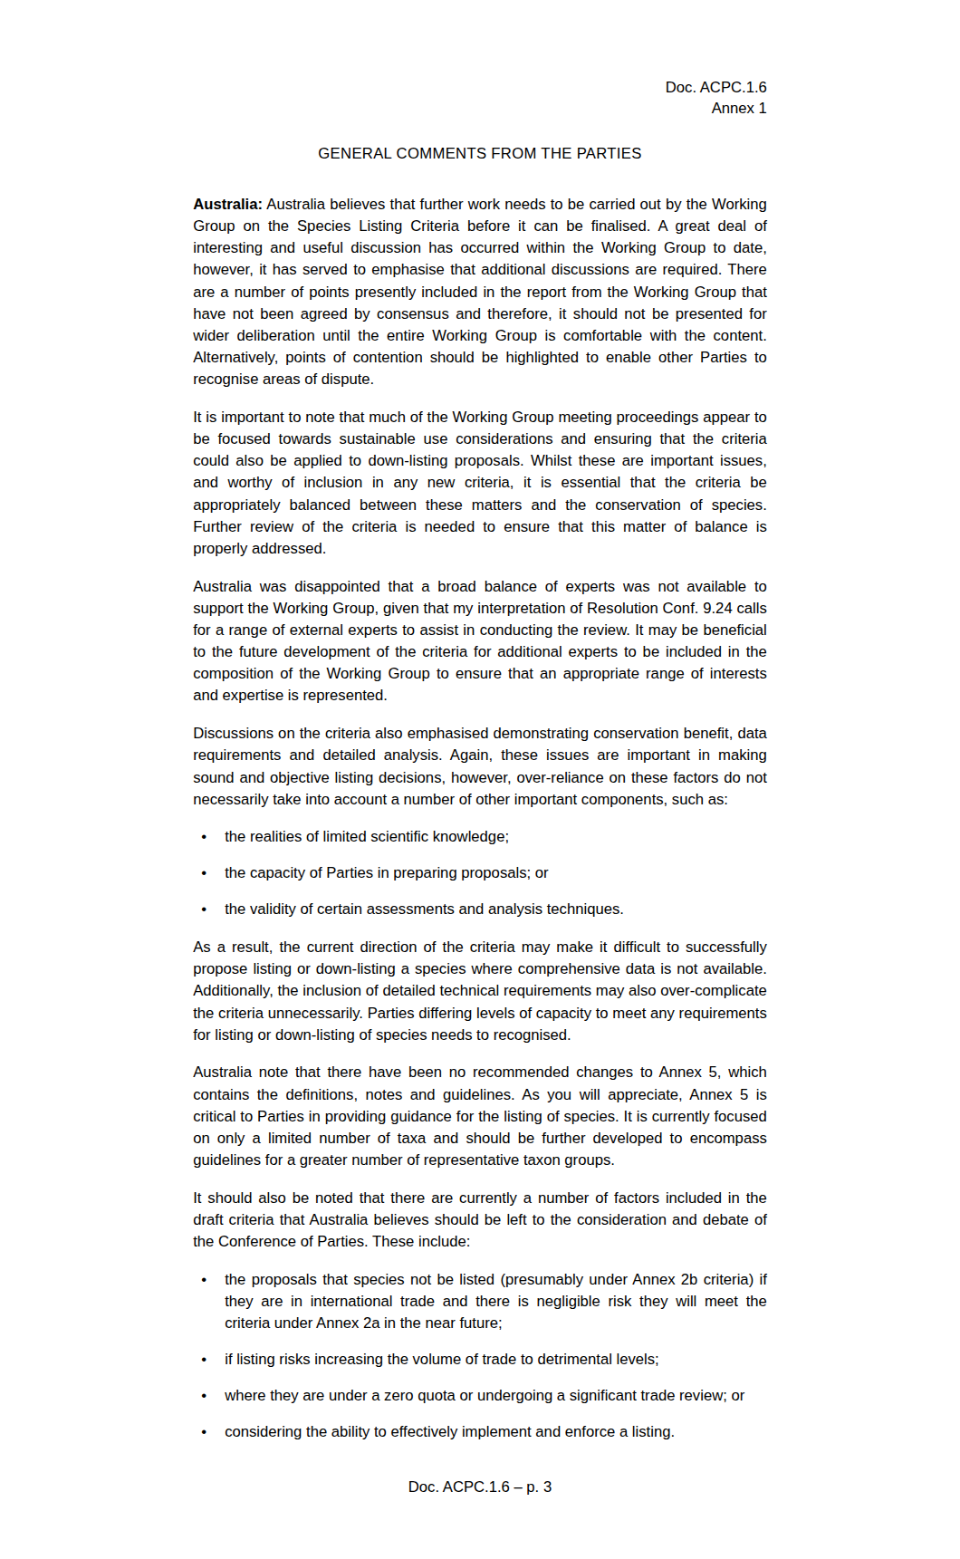Doc. ACPC.1.6
Annex 1
GENERAL COMMENTS FROM THE PARTIES
Australia: Australia believes that further work needs to be carried out by the Working Group on the Species Listing Criteria before it can be finalised. A great deal of interesting and useful discussion has occurred within the Working Group to date, however, it has served to emphasise that additional discussions are required. There are a number of points presently included in the report from the Working Group that have not been agreed by consensus and therefore, it should not be presented for wider deliberation until the entire Working Group is comfortable with the content. Alternatively, points of contention should be highlighted to enable other Parties to recognise areas of dispute.
It is important to note that much of the Working Group meeting proceedings appear to be focused towards sustainable use considerations and ensuring that the criteria could also be applied to down-listing proposals. Whilst these are important issues, and worthy of inclusion in any new criteria, it is essential that the criteria be appropriately balanced between these matters and the conservation of species. Further review of the criteria is needed to ensure that this matter of balance is properly addressed.
Australia was disappointed that a broad balance of experts was not available to support the Working Group, given that my interpretation of Resolution Conf. 9.24 calls for a range of external experts to assist in conducting the review. It may be beneficial to the future development of the criteria for additional experts to be included in the composition of the Working Group to ensure that an appropriate range of interests and expertise is represented.
Discussions on the criteria also emphasised demonstrating conservation benefit, data requirements and detailed analysis. Again, these issues are important in making sound and objective listing decisions, however, over-reliance on these factors do not necessarily take into account a number of other important components, such as:
the realities of limited scientific knowledge;
the capacity of Parties in preparing proposals; or
the validity of certain assessments and analysis techniques.
As a result, the current direction of the criteria may make it difficult to successfully propose listing or down-listing a species where comprehensive data is not available. Additionally, the inclusion of detailed technical requirements may also over-complicate the criteria unnecessarily. Parties differing levels of capacity to meet any requirements for listing or down-listing of species needs to recognised.
Australia note that there have been no recommended changes to Annex 5, which contains the definitions, notes and guidelines. As you will appreciate, Annex 5 is critical to Parties in providing guidance for the listing of species. It is currently focused on only a limited number of taxa and should be further developed to encompass guidelines for a greater number of representative taxon groups.
It should also be noted that there are currently a number of factors included in the draft criteria that Australia believes should be left to the consideration and debate of the Conference of Parties. These include:
the proposals that species not be listed (presumably under Annex 2b criteria) if they are in international trade and there is negligible risk they will meet the criteria under Annex 2a in the near future;
if listing risks increasing the volume of trade to detrimental levels;
where they are under a zero quota or undergoing a significant trade review; or
considering the ability to effectively implement and enforce a listing.
Doc. ACPC.1.6 – p. 3